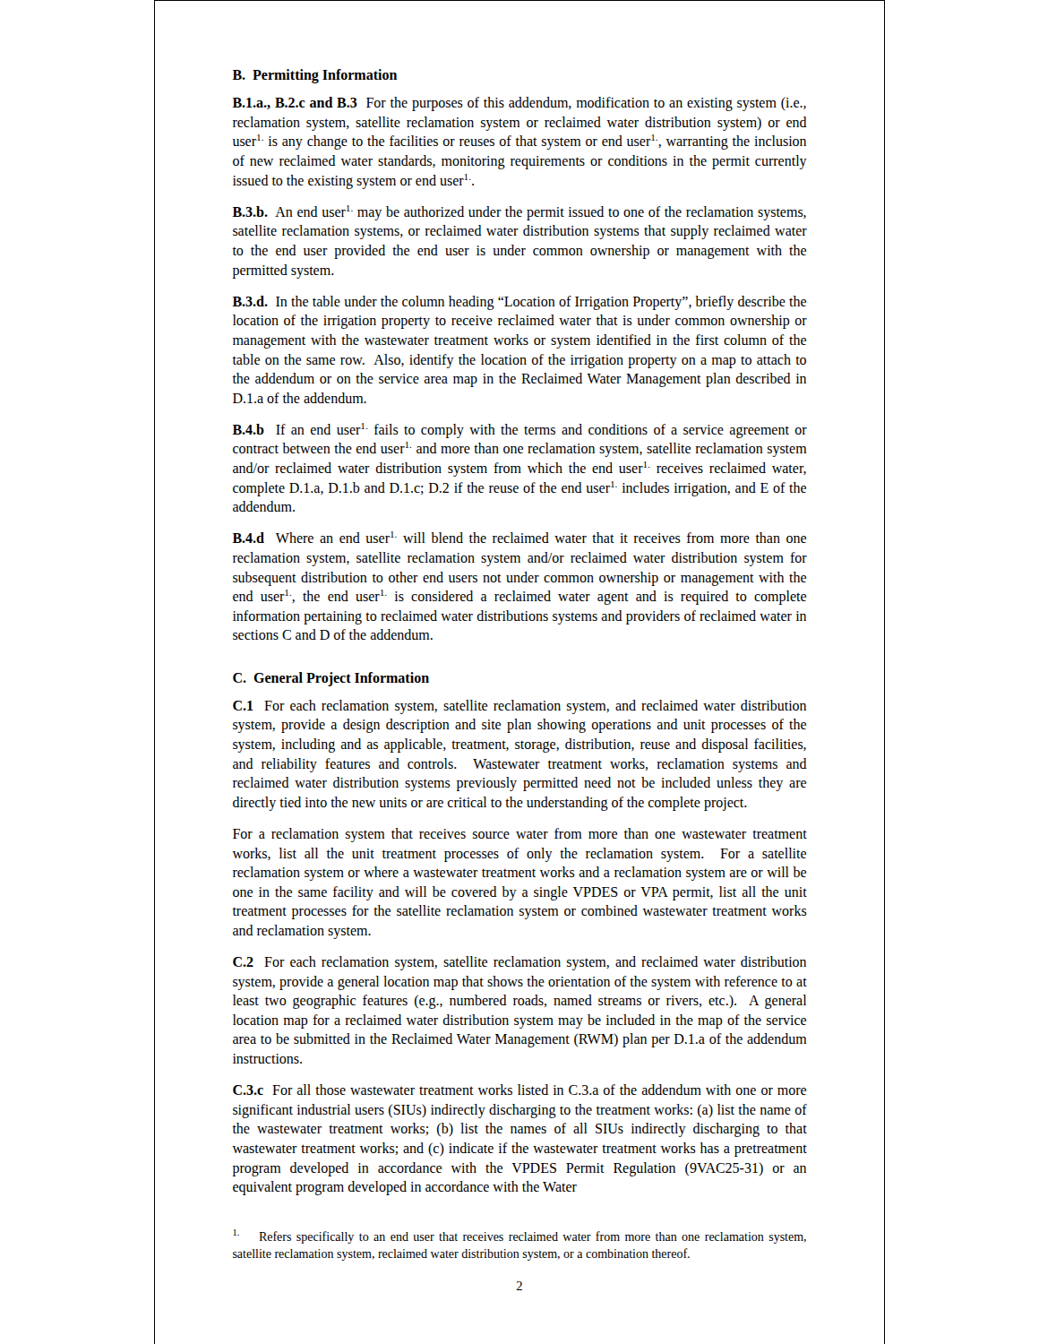B. Permitting Information
B.1.a., B.2.c and B.3 For the purposes of this addendum, modification to an existing system (i.e., reclamation system, satellite reclamation system or reclaimed water distribution system) or end user1. is any change to the facilities or reuses of that system or end user1., warranting the inclusion of new reclaimed water standards, monitoring requirements or conditions in the permit currently issued to the existing system or end user1..
B.3.b. An end user1. may be authorized under the permit issued to one of the reclamation systems, satellite reclamation systems, or reclaimed water distribution systems that supply reclaimed water to the end user provided the end user is under common ownership or management with the permitted system.
B.3.d. In the table under the column heading “Location of Irrigation Property”, briefly describe the location of the irrigation property to receive reclaimed water that is under common ownership or management with the wastewater treatment works or system identified in the first column of the table on the same row. Also, identify the location of the irrigation property on a map to attach to the addendum or on the service area map in the Reclaimed Water Management plan described in D.1.a of the addendum.
B.4.b If an end user1. fails to comply with the terms and conditions of a service agreement or contract between the end user1. and more than one reclamation system, satellite reclamation system and/or reclaimed water distribution system from which the end user1. receives reclaimed water, complete D.1.a, D.1.b and D.1.c; D.2 if the reuse of the end user1. includes irrigation, and E of the addendum.
B.4.d Where an end user1. will blend the reclaimed water that it receives from more than one reclamation system, satellite reclamation system and/or reclaimed water distribution system for subsequent distribution to other end users not under common ownership or management with the end user1., the end user1. is considered a reclaimed water agent and is required to complete information pertaining to reclaimed water distributions systems and providers of reclaimed water in sections C and D of the addendum.
C. General Project Information
C.1 For each reclamation system, satellite reclamation system, and reclaimed water distribution system, provide a design description and site plan showing operations and unit processes of the system, including and as applicable, treatment, storage, distribution, reuse and disposal facilities, and reliability features and controls. Wastewater treatment works, reclamation systems and reclaimed water distribution systems previously permitted need not be included unless they are directly tied into the new units or are critical to the understanding of the complete project.
For a reclamation system that receives source water from more than one wastewater treatment works, list all the unit treatment processes of only the reclamation system. For a satellite reclamation system or where a wastewater treatment works and a reclamation system are or will be one in the same facility and will be covered by a single VPDES or VPA permit, list all the unit treatment processes for the satellite reclamation system or combined wastewater treatment works and reclamation system.
C.2 For each reclamation system, satellite reclamation system, and reclaimed water distribution system, provide a general location map that shows the orientation of the system with reference to at least two geographic features (e.g., numbered roads, named streams or rivers, etc.). A general location map for a reclaimed water distribution system may be included in the map of the service area to be submitted in the Reclaimed Water Management (RWM) plan per D.1.a of the addendum instructions.
C.3.c For all those wastewater treatment works listed in C.3.a of the addendum with one or more significant industrial users (SIUs) indirectly discharging to the treatment works: (a) list the name of the wastewater treatment works; (b) list the names of all SIUs indirectly discharging to that wastewater treatment works; and (c) indicate if the wastewater treatment works has a pretreatment program developed in accordance with the VPDES Permit Regulation (9VAC25-31) or an equivalent program developed in accordance with the Water
1. Refers specifically to an end user that receives reclaimed water from more than one reclamation system, satellite reclamation system, reclaimed water distribution system, or a combination thereof.
2